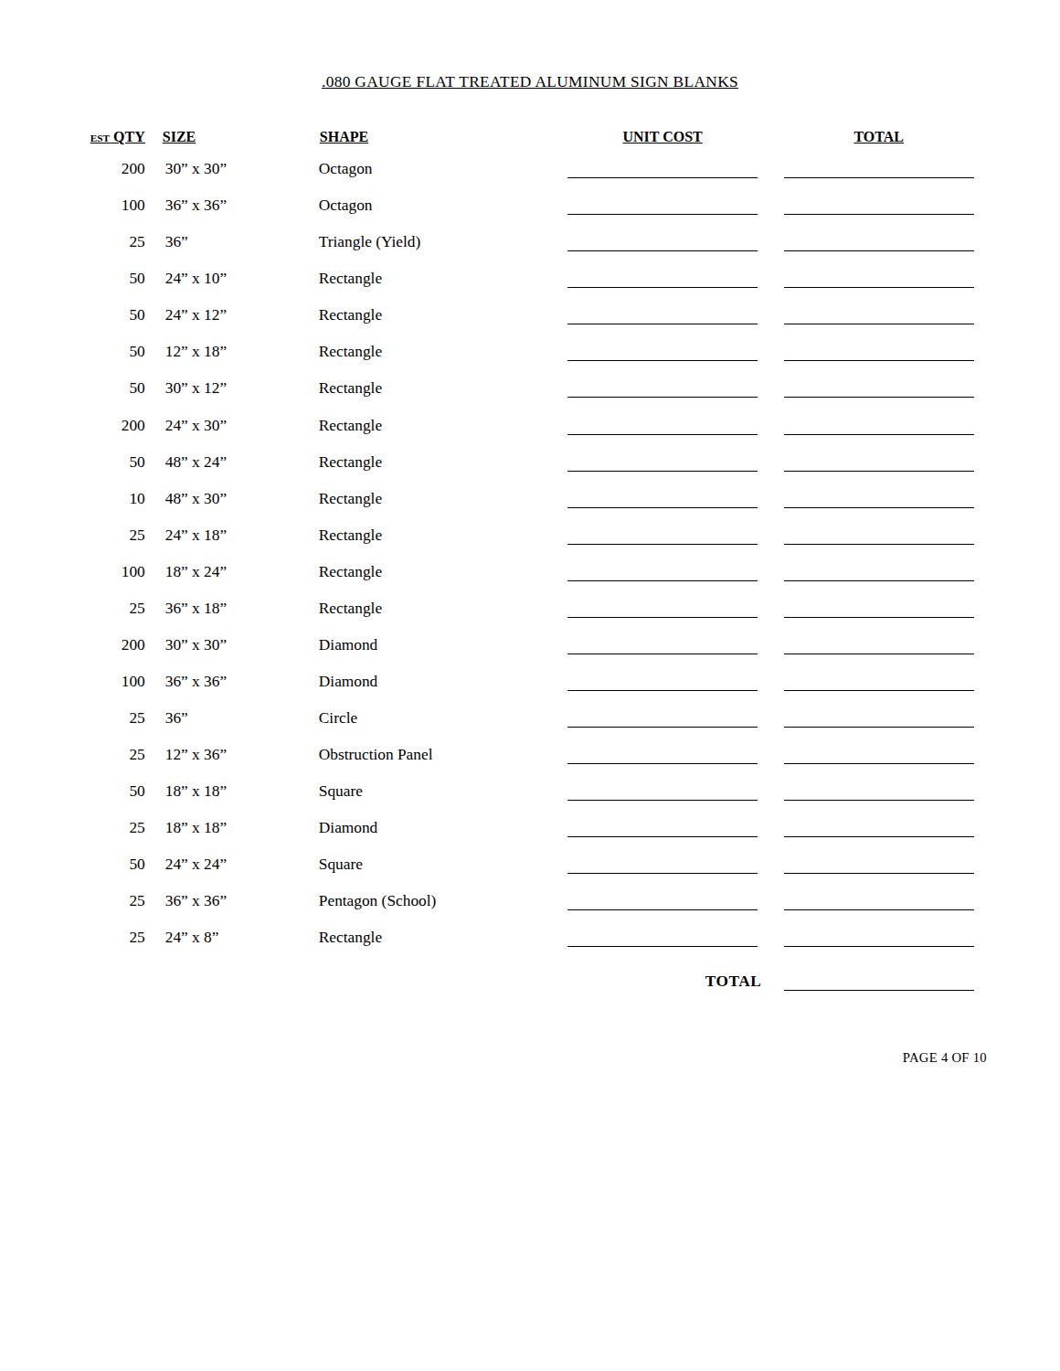.080 GAUGE FLAT TREATED ALUMINUM SIGN BLANKS
| EST QTY | SIZE | SHAPE | UNIT COST | TOTAL |
| --- | --- | --- | --- | --- |
| 200 | 30” x 30” | Octagon | | |
| 100 | 36” x 36” | Octagon | | |
| 25 | 36” | Triangle (Yield) | | |
| 50 | 24” x 10” | Rectangle | | |
| 50 | 24” x 12” | Rectangle | | |
| 50 | 12” x 18” | Rectangle | | |
| 50 | 30” x 12” | Rectangle | | |
| 200 | 24” x 30” | Rectangle | | |
| 50 | 48” x 24” | Rectangle | | |
| 10 | 48” x 30” | Rectangle | | |
| 25 | 24” x 18” | Rectangle | | |
| 100 | 18” x 24” | Rectangle | | |
| 25 | 36” x 18” | Rectangle | | |
| 200 | 30” x 30” | Diamond | | |
| 100 | 36” x 36” | Diamond | | |
| 25 | 36” | Circle | | |
| 25 | 12” x 36” | Obstruction Panel | | |
| 50 | 18” x 18” | Square | | |
| 25 | 18” x 18” | Diamond | | |
| 50 | 24” x 24” | Square | | |
| 25 | 36” x 36” | Pentagon (School) | | |
| 25 | 24” x 8” | Rectangle | | |
| | | | TOTAL | |
PAGE 4 OF 10